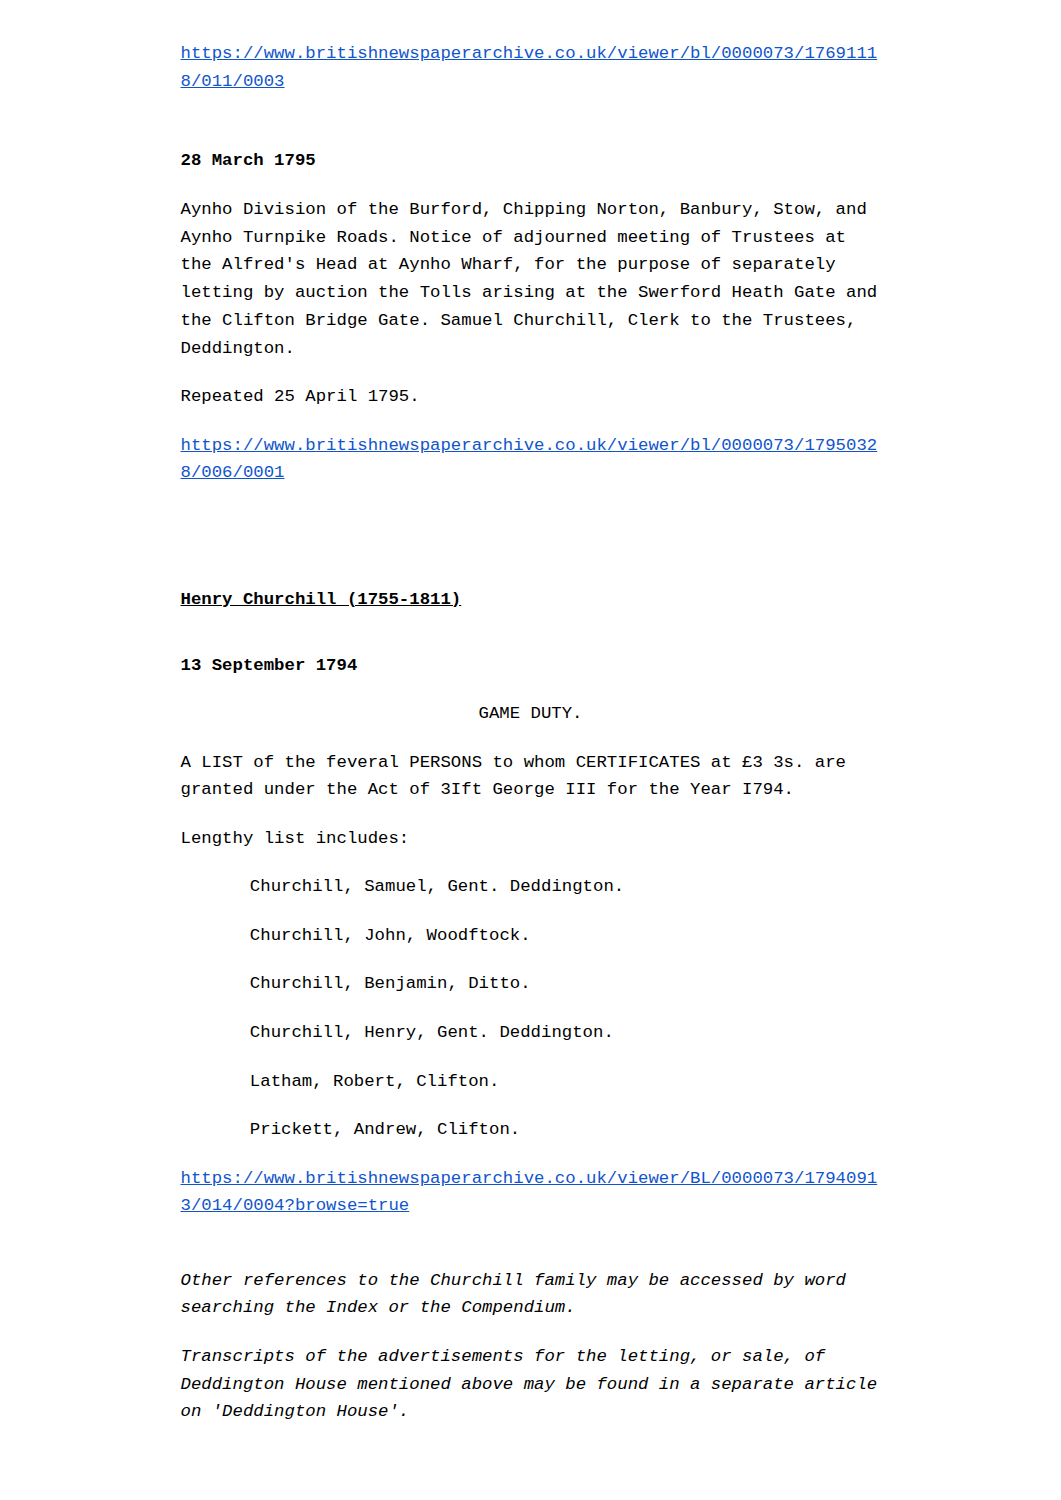https://www.britishnewspaperarchive.co.uk/viewer/bl/0000073/17691118/011/0003
28 March 1795
Aynho Division of the Burford, Chipping Norton, Banbury, Stow, and Aynho Turnpike Roads. Notice of adjourned meeting of Trustees at the Alfred's Head at Aynho Wharf, for the purpose of separately letting by auction the Tolls arising at the Swerford Heath Gate and the Clifton Bridge Gate. Samuel Churchill, Clerk to the Trustees, Deddington.
Repeated 25 April 1795.
https://www.britishnewspaperarchive.co.uk/viewer/bl/0000073/17950328/006/0001
Henry Churchill (1755-1811)
13 September 1794
GAME DUTY.
A LIST of the feveral PERSONS to whom CERTIFICATES at £3 3s. are granted under the Act of 3Ift George III for the Year I794.
Lengthy list includes:
Churchill, Samuel, Gent. Deddington.
Churchill, John, Woodftock.
Churchill, Benjamin, Ditto.
Churchill, Henry, Gent. Deddington.
Latham, Robert, Clifton.
Prickett, Andrew, Clifton.
https://www.britishnewspaperarchive.co.uk/viewer/BL/0000073/17940913/014/0004?browse=true
Other references to the Churchill family may be accessed by word searching the Index or the Compendium.
Transcripts of the advertisements for the letting, or sale, of Deddington House mentioned above may be found in a separate article on 'Deddington House'.